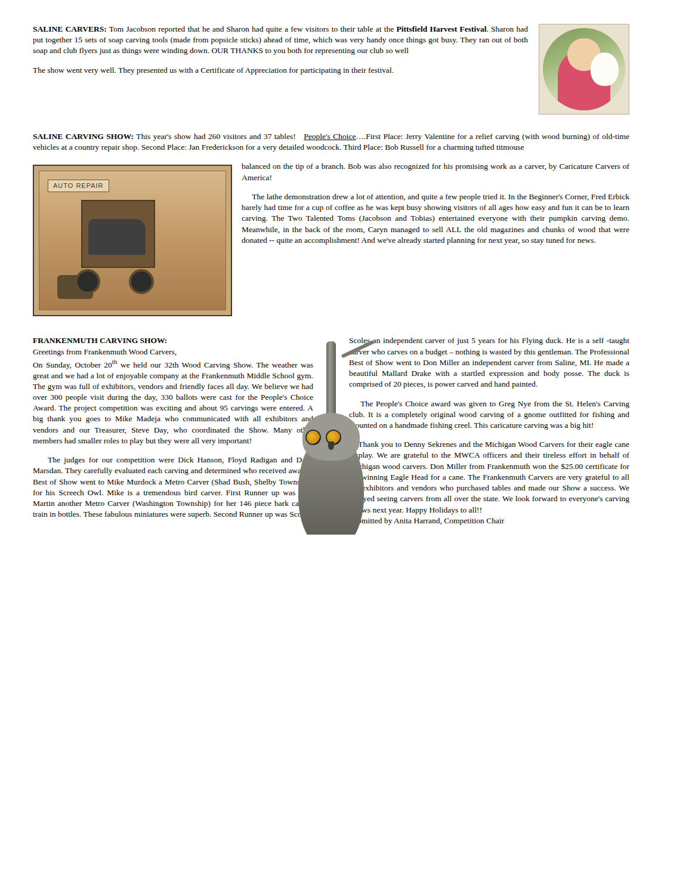SALINE CARVERS: Tom Jacobson reported that he and Sharon had quite a few visitors to their table at the Pittsfield Harvest Festival. Sharon had put together 15 sets of soap carving tools (made from popsicle sticks) ahead of time, which was very handy once things got busy. They ran out of both soap and club flyers just as things were winding down. OUR THANKS to you both for representing our club so well
The show went very well. They presented us with a Certificate of Appreciation for participating in their festival.
SALINE CARVING SHOW: This year's show had 260 visitors and 37 tables! People's Choice….First Place: Jerry Valentine for a relief carving (with wood burning) of old-time vehicles at a country repair shop. Second Place: Jan Frederickson for a very detailed woodcock. Third Place: Bob Russell for a charming tufted titmouse
AUTO REPAIR
balanced on the tip of a branch. Bob was also recognized for his promising work as a carver, by Caricature Carvers of America!
The lathe demonstration drew a lot of attention, and quite a few people tried it. In the Beginner's Corner, Fred Erbick barely had time for a cup of coffee as he was kept busy showing visitors of all ages how easy and fun it can be to learn carving. The Two Talented Toms (Jacobson and Tobias) entertained everyone with their pumpkin carving demo. Meanwhile, in the back of the room, Caryn managed to sell ALL the old magazines and chunks of wood that were donated -- quite an accomplishment! And we've already started planning for next year, so stay tuned for news.
FRANKENMUTH CARVING SHOW:
Greetings from Frankenmuth Wood Carvers,
On Sunday, October 20th we held our 32th Wood Carving Show. The weather was great and we had a lot of enjoyable company at the Frankenmuth Middle School gym. The gym was full of exhibitors, vendors and friendly faces all day. We believe we had over 300 people visit during the day, 330 ballots were cast for the People's Choice Award. The project competition was exciting and about 95 carvings were entered. A big thank you goes to Mike Madeja who communicated with all exhibitors and vendors and our Treasurer, Steve Day, who coordinated the Show. Many other members had smaller roles to play but they were all very important!
The judges for our competition were Dick Hanson, Floyd Radigan and Dave Marsdan. They carefully evaluated each carving and determined who received awards. Best of Show went to Mike Murdock a Metro Carver (Shad Bush, Shelby Township) for his Screech Owl. Mike is a tremendous bird carver. First Runner up was Jean Martin another Metro Carver (Washington Township) for her 146 piece bark carved train in bottles. These fabulous miniatures were superb. Second Runner up was Scott
Scoles an independent carver of just 5 years for his Flying duck. He is a self -taught carver who carves on a budget – nothing is wasted by this gentleman. The Professional Best of Show went to Don Miller an independent carver from Saline, MI. He made a beautiful Mallard Drake with a startled expression and body posse. The duck is comprised of 20 pieces, is power carved and hand painted.
The People's Choice award was given to Greg Nye from the St. Helen's Carving club. It is a completely original wood carving of a gnome outfitted for fishing and mounted on a handmade fishing creel. This caricature carving was a big hit!
Thank you to Denny Sekrenes and the Michigan Wood Carvers for their eagle cane display. We are grateful to the MWCA officers and their tireless effort in behalf of Michigan wood carvers. Don Miller from Frankenmuth won the $25.00 certificate for the winning Eagle Head for a cane. The Frankenmuth Carvers are very grateful to all the exhibitors and vendors who purchased tables and made our Show a success. We enjoyed seeing carvers from all over the state. We look forward to everyone's carving Shows next year. Happy Holidays to all!!
Submitted by Anita Harrand, Competition Chair